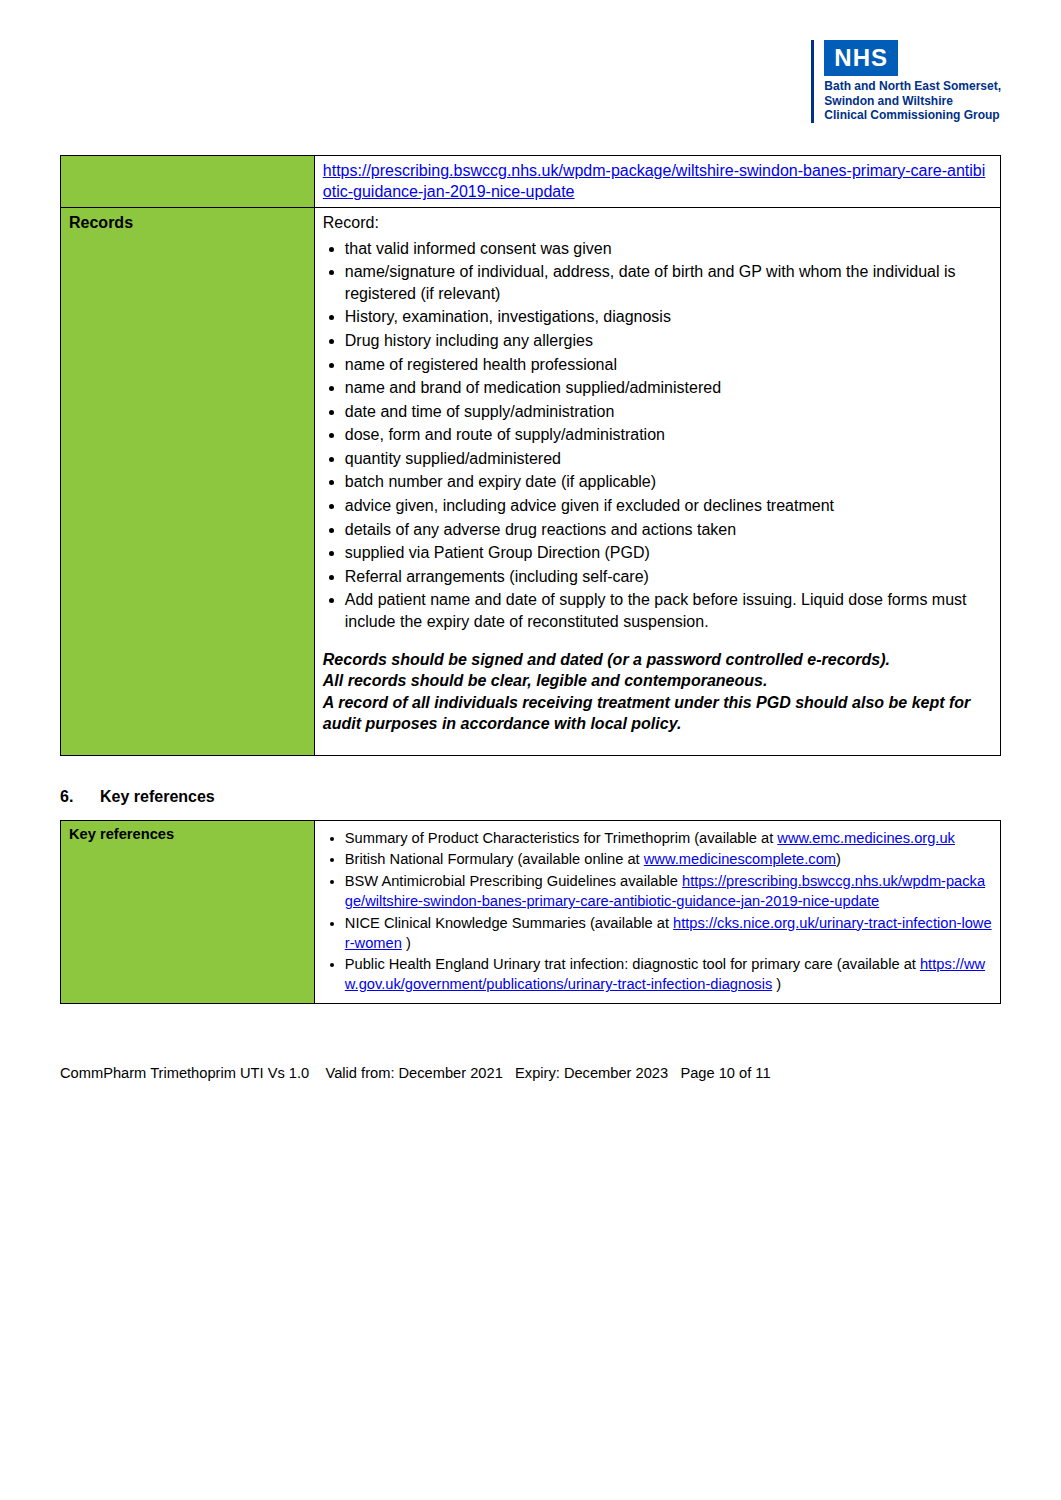NHS
Bath and North East Somerset,
Swindon and Wiltshire
Clinical Commissioning Group
| | https://prescribing.bswccg.nhs.uk/wpdm-package/wiltshire-swindon-banes-primary-care-antibiotic-guidance-jan-2019-nice-update |
| Records | Record: that valid informed consent was given name/signature of individual, address, date of birth and GP with whom the individual is registered (if relevant) History, examination, investigations, diagnosis Drug history including any allergies name of registered health professional name and brand of medication supplied/administered date and time of supply/administration dose, form and route of supply/administration quantity supplied/administered batch number and expiry date (if applicable) advice given, including advice given if excluded or declines treatment details of any adverse drug reactions and actions taken supplied via Patient Group Direction (PGD) Referral arrangements (including self-care) Add patient name and date of supply to the pack before issuing. Liquid dose forms must include the expiry date of reconstituted suspension. Records should be signed and dated (or a password controlled e-records). All records should be clear, legible and contemporaneous. A record of all individuals receiving treatment under this PGD should also be kept for audit purposes in accordance with local policy. |
6. Key references
| Key references | Summary of Product Characteristics for Trimethoprim (available at www.emc.medicines.org.uk British National Formulary (available online at www.medicinescomplete.com ) BSW Antimicrobial Prescribing Guidelines available https://prescribing.bswccg.nhs.uk/wpdm-package/wiltshire-swindon-banes-primary-care-antibiotic-guidance-jan-2019-nice-update NICE Clinical Knowledge Summaries (available at https://cks.nice.org.uk/urinary-tract-infection-lower-women ) Public Health England Urinary trat infection: diagnostic tool for primary care (available at https://www.gov.uk/government/publications/urinary-tract-infection-diagnosis ) |
CommPharm Trimethoprim UTI Vs 1.0 Valid from: December 2021 Expiry: December 2023 Page 10 of 11